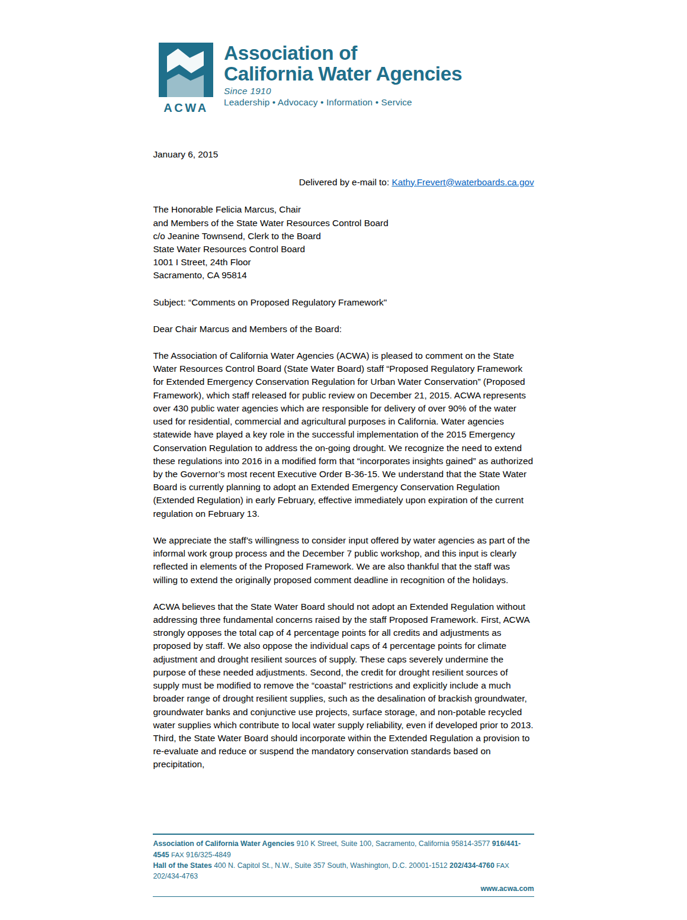ACWA
Association of California Water Agencies Since 1910 Leadership • Advocacy • Information • Service
January 6, 2015
Delivered by e-mail to: Kathy.Frevert@waterboards.ca.gov
The Honorable Felicia Marcus, Chair
and Members of the State Water Resources Control Board
c/o Jeanine Townsend, Clerk to the Board
State Water Resources Control Board
1001 I Street, 24th Floor
Sacramento, CA 95814
Subject: “Comments on Proposed Regulatory Framework"
Dear Chair Marcus and Members of the Board:
The Association of California Water Agencies (ACWA) is pleased to comment on the State Water Resources Control Board (State Water Board) staff “Proposed Regulatory Framework for Extended Emergency Conservation Regulation for Urban Water Conservation” (Proposed Framework), which staff released for public review on December 21, 2015. ACWA represents over 430 public water agencies which are responsible for delivery of over 90% of the water used for residential, commercial and agricultural purposes in California. Water agencies statewide have played a key role in the successful implementation of the 2015 Emergency Conservation Regulation to address the on-going drought. We recognize the need to extend these regulations into 2016 in a modified form that “incorporates insights gained” as authorized by the Governor’s most recent Executive Order B-36-15. We understand that the State Water Board is currently planning to adopt an Extended Emergency Conservation Regulation (Extended Regulation) in early February, effective immediately upon expiration of the current regulation on February 13.
We appreciate the staff’s willingness to consider input offered by water agencies as part of the informal work group process and the December 7 public workshop, and this input is clearly reflected in elements of the Proposed Framework. We are also thankful that the staff was willing to extend the originally proposed comment deadline in recognition of the holidays.
ACWA believes that the State Water Board should not adopt an Extended Regulation without addressing three fundamental concerns raised by the staff Proposed Framework. First, ACWA strongly opposes the total cap of 4 percentage points for all credits and adjustments as proposed by staff. We also oppose the individual caps of 4 percentage points for climate adjustment and drought resilient sources of supply. These caps severely undermine the purpose of these needed adjustments. Second, the credit for drought resilient sources of supply must be modified to remove the “coastal” restrictions and explicitly include a much broader range of drought resilient supplies, such as the desalination of brackish groundwater, groundwater banks and conjunctive use projects, surface storage, and non-potable recycled water supplies which contribute to local water supply reliability, even if developed prior to 2013. Third, the State Water Board should incorporate within the Extended Regulation a provision to re-evaluate and reduce or suspend the mandatory conservation standards based on precipitation,
Association of California Water Agencies 910 K Street, Suite 100, Sacramento, California 95814-3577 916/441-4545 FAX 916/325-4849 Hall of the States 400 N. Capitol St., N.W., Suite 357 South, Washington, D.C. 20001-1512 202/434-4760 FAX 202/434-4763 www.acwa.com